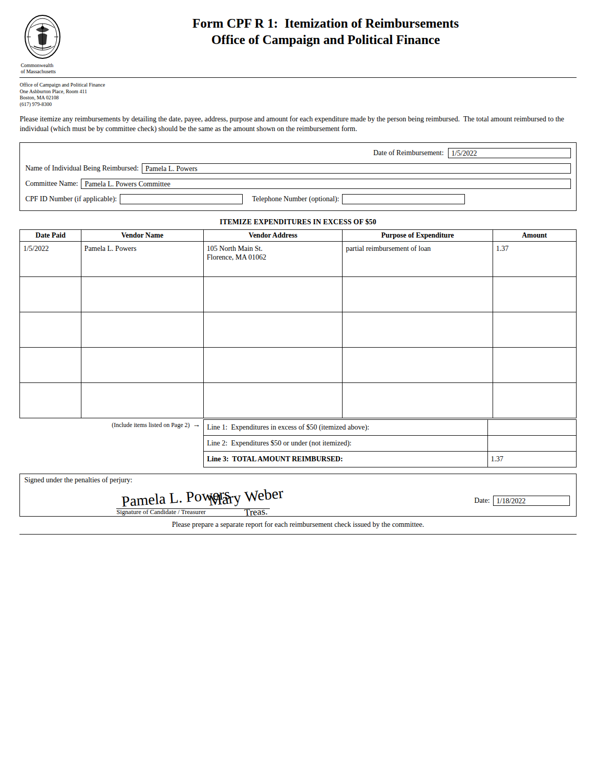Commonwealth
of Massachusetts
Form CPF R 1: Itemization of Reimbursements
Office of Campaign and Political Finance
Office of Campaign and Political Finance
One Ashburton Place, Room 411
Boston, MA 02108
(617) 979-8300
Please itemize any reimbursements by detailing the date, payee, address, purpose and amount for each expenditure made by the person being reimbursed. The total amount reimbursed to the individual (which must be by committee check) should be the same as the amount shown on the reimbursement form.
Date of Reimbursement:
1/5/2022
Name of Individual Being Reimbursed:
Pamela L. Powers
Committee Name:
Pamela L. Powers Committee
CPF ID Number (if applicable):
Telephone Number (optional):
ITEMIZE EXPENDITURES IN EXCESS OF $50
| Date Paid | Vendor Name | Vendor Address | Purpose of Expenditure | Amount |
| --- | --- | --- | --- | --- |
| 1/5/2022 | Pamela L. Powers | 105 North Main St. Florence, MA 01062 | partial reimbursement of loan | 1.37 |
(Include items listed on Page 2) →
| Line 1: Expenditures in excess of $50 (itemized above): | |
| Line 2: Expenditures $50 or under (not itemized): | |
| Line 3: TOTAL AMOUNT REIMBURSED: | 1.37 |
Signed under the penalties of perjury:
Pamela L. Powers
Mary Weber
Treas.
Signature of Candidate / Treasurer
Date:
1/18/2022
Please prepare a separate report for each reimbursement check issued by the committee.